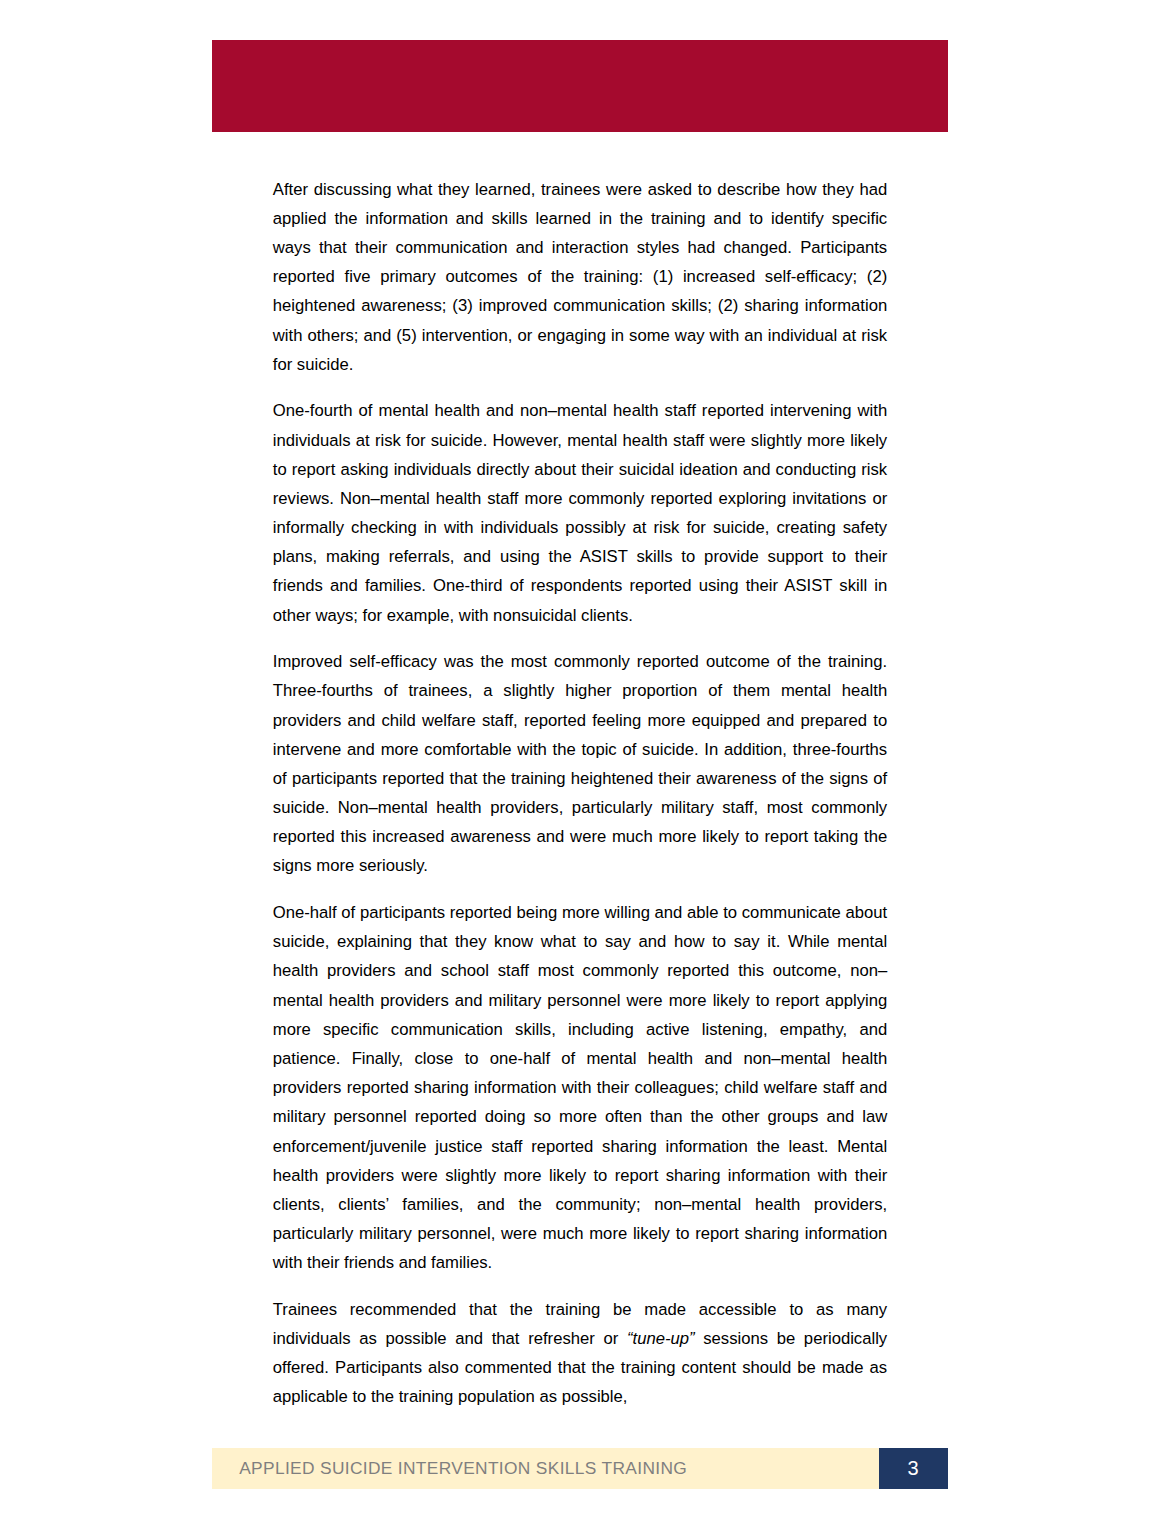After discussing what they learned, trainees were asked to describe how they had applied the information and skills learned in the training and to identify specific ways that their communication and interaction styles had changed. Participants reported five primary outcomes of the training: (1) increased self-efficacy; (2) heightened awareness; (3) improved communication skills; (2) sharing information with others; and (5) intervention, or engaging in some way with an individual at risk for suicide.
One-fourth of mental health and non–mental health staff reported intervening with individuals at risk for suicide. However, mental health staff were slightly more likely to report asking individuals directly about their suicidal ideation and conducting risk reviews. Non–mental health staff more commonly reported exploring invitations or informally checking in with individuals possibly at risk for suicide, creating safety plans, making referrals, and using the ASIST skills to provide support to their friends and families. One-third of respondents reported using their ASIST skill in other ways; for example, with nonsuicidal clients.
Improved self-efficacy was the most commonly reported outcome of the training. Three-fourths of trainees, a slightly higher proportion of them mental health providers and child welfare staff, reported feeling more equipped and prepared to intervene and more comfortable with the topic of suicide. In addition, three-fourths of participants reported that the training heightened their awareness of the signs of suicide. Non–mental health providers, particularly military staff, most commonly reported this increased awareness and were much more likely to report taking the signs more seriously.
One-half of participants reported being more willing and able to communicate about suicide, explaining that they know what to say and how to say it. While mental health providers and school staff most commonly reported this outcome, non–mental health providers and military personnel were more likely to report applying more specific communication skills, including active listening, empathy, and patience. Finally, close to one-half of mental health and non–mental health providers reported sharing information with their colleagues; child welfare staff and military personnel reported doing so more often than the other groups and law enforcement/juvenile justice staff reported sharing information the least. Mental health providers were slightly more likely to report sharing information with their clients, clients’ families, and the community; non–mental health providers, particularly military personnel, were much more likely to report sharing information with their friends and families.
Trainees recommended that the training be made accessible to as many individuals as possible and that refresher or “tune-up” sessions be periodically offered. Participants also commented that the training content should be made as applicable to the training population as possible,
APPLIED SUICIDE INTERVENTION SKILLS TRAINING
3